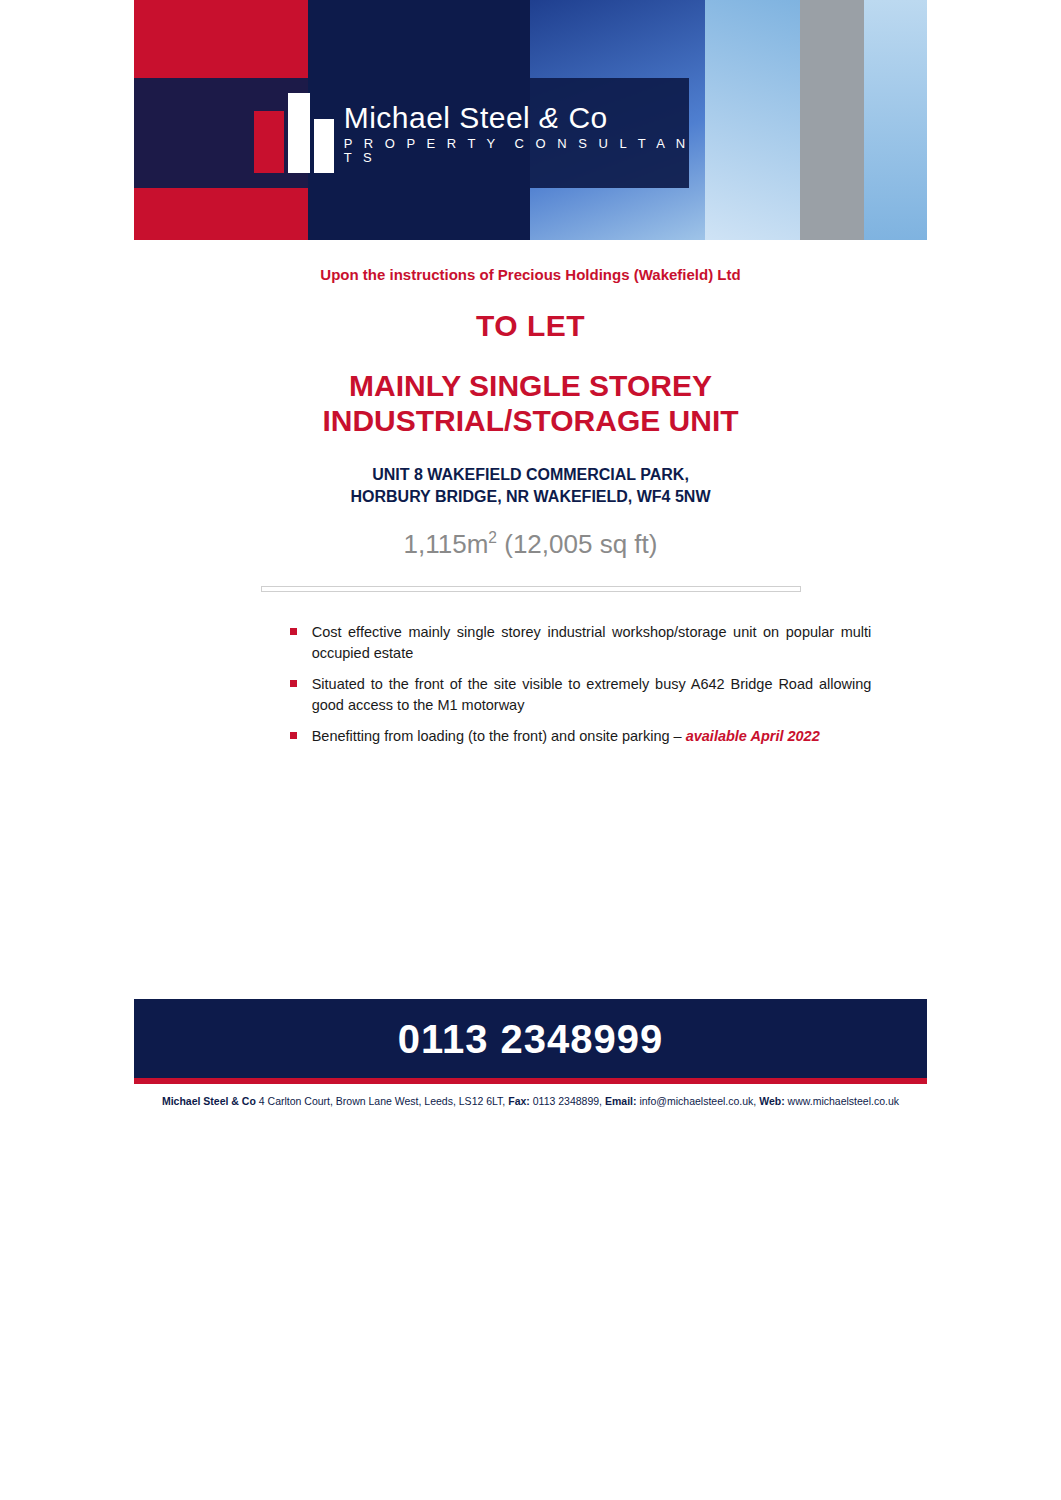Michael Steel & Co
P R O P E R T Y C O N S U L T A N T S
Upon the instructions of Precious Holdings (Wakefield) Ltd
TO LET
MAINLY SINGLE STOREY
INDUSTRIAL/STORAGE UNIT
UNIT 8 WAKEFIELD COMMERCIAL PARK,
HORBURY BRIDGE, NR WAKEFIELD, WF4 5NW
1,115m2 (12,005 sq ft)
Cost effective mainly single storey industrial workshop/storage unit on popular multi occupied estate
Situated to the front of the site visible to extremely busy A642 Bridge Road allowing good access to the M1 motorway
Benefitting from loading (to the front) and onsite parking – available April 2022
0113 2348999
Michael Steel & Co 4 Carlton Court, Brown Lane West, Leeds, LS12 6LT, Fax: 0113 2348899, Email: info@michaelsteel.co.uk, Web: www.michaelsteel.co.uk